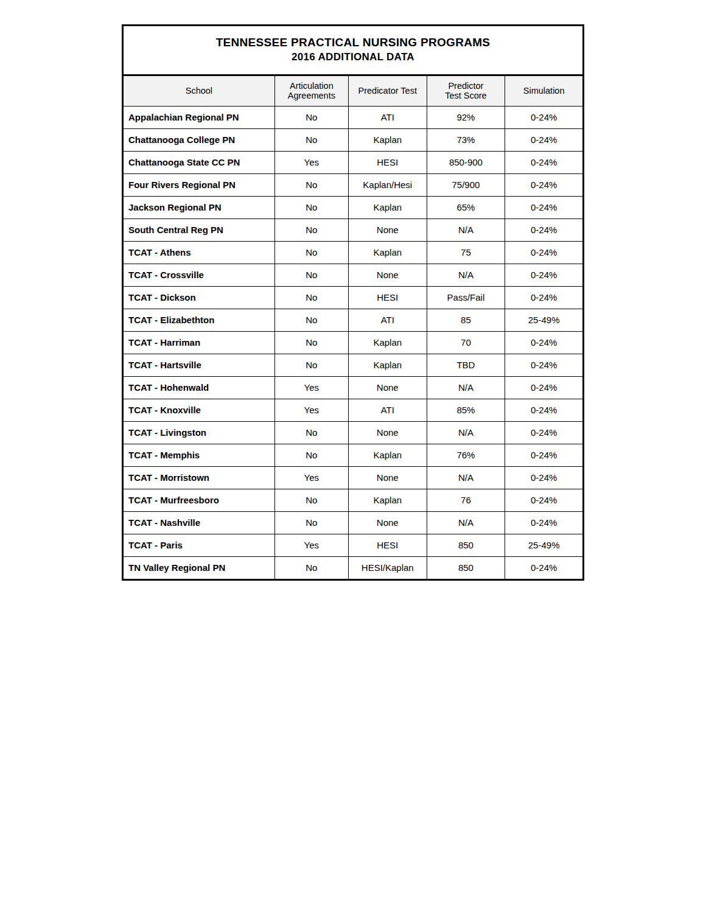TENNESSEE PRACTICAL NURSING PROGRAMS 2016 ADDITIONAL DATA
| School | Articulation Agreements | Predicator Test | Predictor Test Score | Simulation |
| --- | --- | --- | --- | --- |
| Appalachian Regional PN | No | ATI | 92% | 0-24% |
| Chattanooga College PN | No | Kaplan | 73% | 0-24% |
| Chattanooga State CC PN | Yes | HESI | 850-900 | 0-24% |
| Four Rivers Regional PN | No | Kaplan/Hesi | 75/900 | 0-24% |
| Jackson Regional PN | No | Kaplan | 65% | 0-24% |
| South Central Reg PN | No | None | N/A | 0-24% |
| TCAT - Athens | No | Kaplan | 75 | 0-24% |
| TCAT - Crossville | No | None | N/A | 0-24% |
| TCAT - Dickson | No | HESI | Pass/Fail | 0-24% |
| TCAT - Elizabethton | No | ATI | 85 | 25-49% |
| TCAT - Harriman | No | Kaplan | 70 | 0-24% |
| TCAT - Hartsville | No | Kaplan | TBD | 0-24% |
| TCAT - Hohenwald | Yes | None | N/A | 0-24% |
| TCAT - Knoxville | Yes | ATI | 85% | 0-24% |
| TCAT - Livingston | No | None | N/A | 0-24% |
| TCAT - Memphis | No | Kaplan | 76% | 0-24% |
| TCAT - Morristown | Yes | None | N/A | 0-24% |
| TCAT - Murfreesboro | No | Kaplan | 76 | 0-24% |
| TCAT - Nashville | No | None | N/A | 0-24% |
| TCAT - Paris | Yes | HESI | 850 | 25-49% |
| TN Valley Regional PN | No | HESI/Kaplan | 850 | 0-24% |